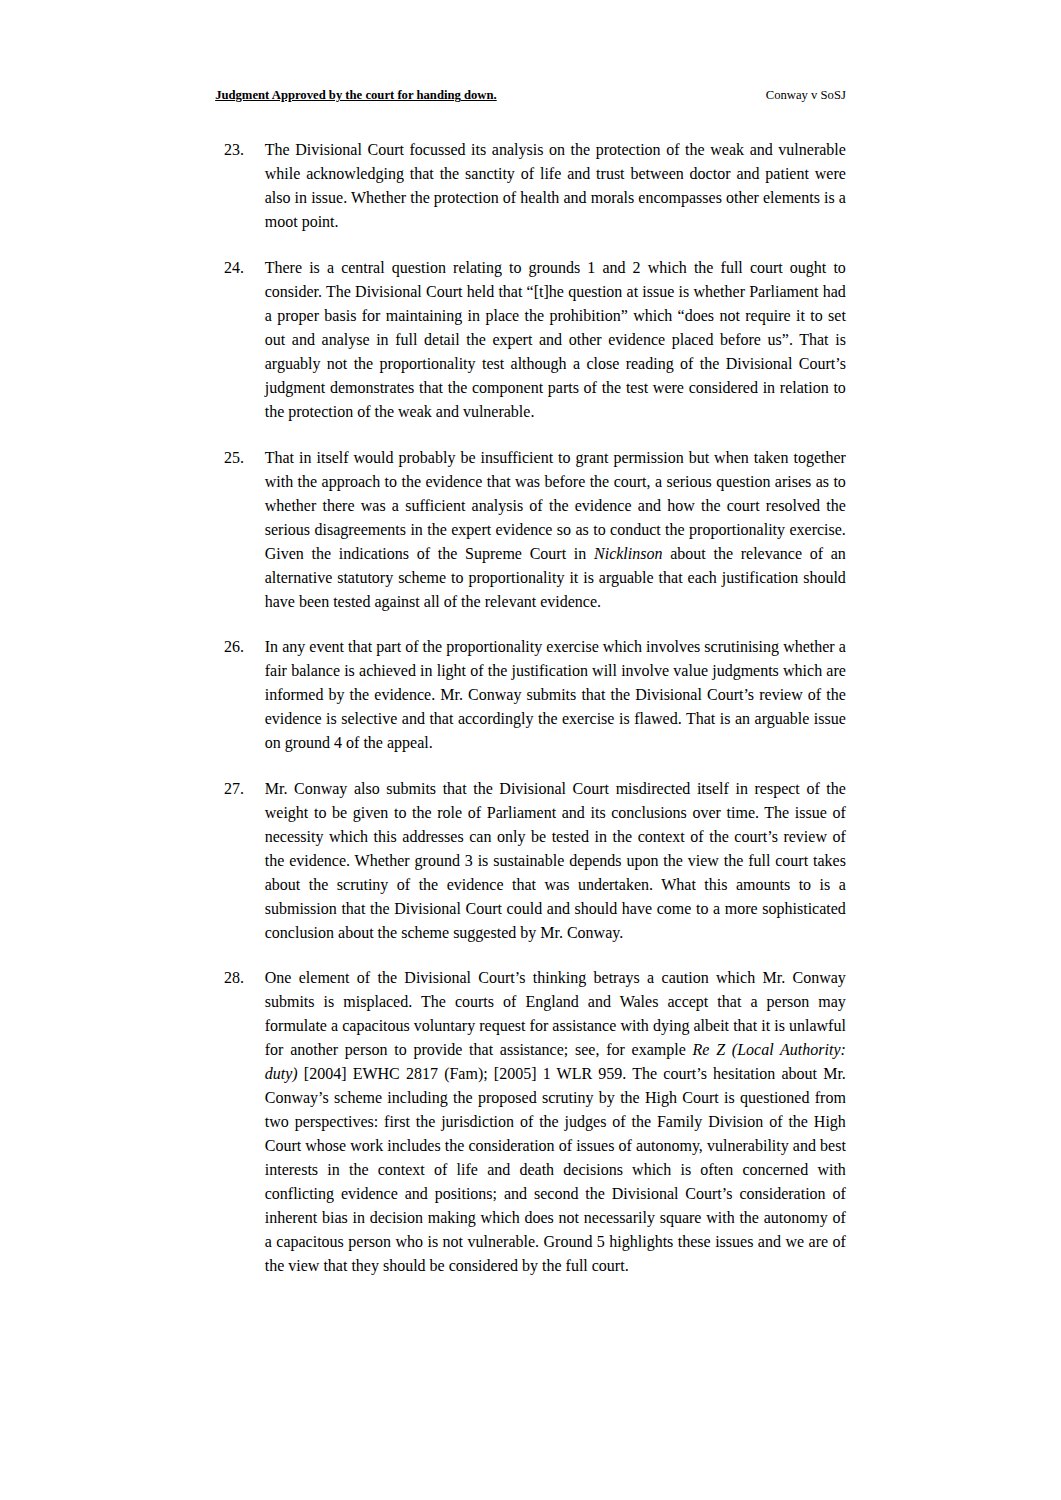Judgment Approved by the court for handing down. Conway v SoSJ
The Divisional Court focussed its analysis on the protection of the weak and vulnerable while acknowledging that the sanctity of life and trust between doctor and patient were also in issue. Whether the protection of health and morals encompasses other elements is a moot point.
There is a central question relating to grounds 1 and 2 which the full court ought to consider. The Divisional Court held that “[t]he question at issue is whether Parliament had a proper basis for maintaining in place the prohibition” which “does not require it to set out and analyse in full detail the expert and other evidence placed before us”. That is arguably not the proportionality test although a close reading of the Divisional Court’s judgment demonstrates that the component parts of the test were considered in relation to the protection of the weak and vulnerable.
That in itself would probably be insufficient to grant permission but when taken together with the approach to the evidence that was before the court, a serious question arises as to whether there was a sufficient analysis of the evidence and how the court resolved the serious disagreements in the expert evidence so as to conduct the proportionality exercise. Given the indications of the Supreme Court in Nicklinson about the relevance of an alternative statutory scheme to proportionality it is arguable that each justification should have been tested against all of the relevant evidence.
In any event that part of the proportionality exercise which involves scrutinising whether a fair balance is achieved in light of the justification will involve value judgments which are informed by the evidence. Mr. Conway submits that the Divisional Court’s review of the evidence is selective and that accordingly the exercise is flawed. That is an arguable issue on ground 4 of the appeal.
Mr. Conway also submits that the Divisional Court misdirected itself in respect of the weight to be given to the role of Parliament and its conclusions over time. The issue of necessity which this addresses can only be tested in the context of the court’s review of the evidence. Whether ground 3 is sustainable depends upon the view the full court takes about the scrutiny of the evidence that was undertaken. What this amounts to is a submission that the Divisional Court could and should have come to a more sophisticated conclusion about the scheme suggested by Mr. Conway.
One element of the Divisional Court’s thinking betrays a caution which Mr. Conway submits is misplaced. The courts of England and Wales accept that a person may formulate a capacitous voluntary request for assistance with dying albeit that it is unlawful for another person to provide that assistance; see, for example Re Z (Local Authority: duty) [2004] EWHC 2817 (Fam); [2005] 1 WLR 959. The court’s hesitation about Mr. Conway’s scheme including the proposed scrutiny by the High Court is questioned from two perspectives: first the jurisdiction of the judges of the Family Division of the High Court whose work includes the consideration of issues of autonomy, vulnerability and best interests in the context of life and death decisions which is often concerned with conflicting evidence and positions; and second the Divisional Court’s consideration of inherent bias in decision making which does not necessarily square with the autonomy of a capacitous person who is not vulnerable. Ground 5 highlights these issues and we are of the view that they should be considered by the full court.